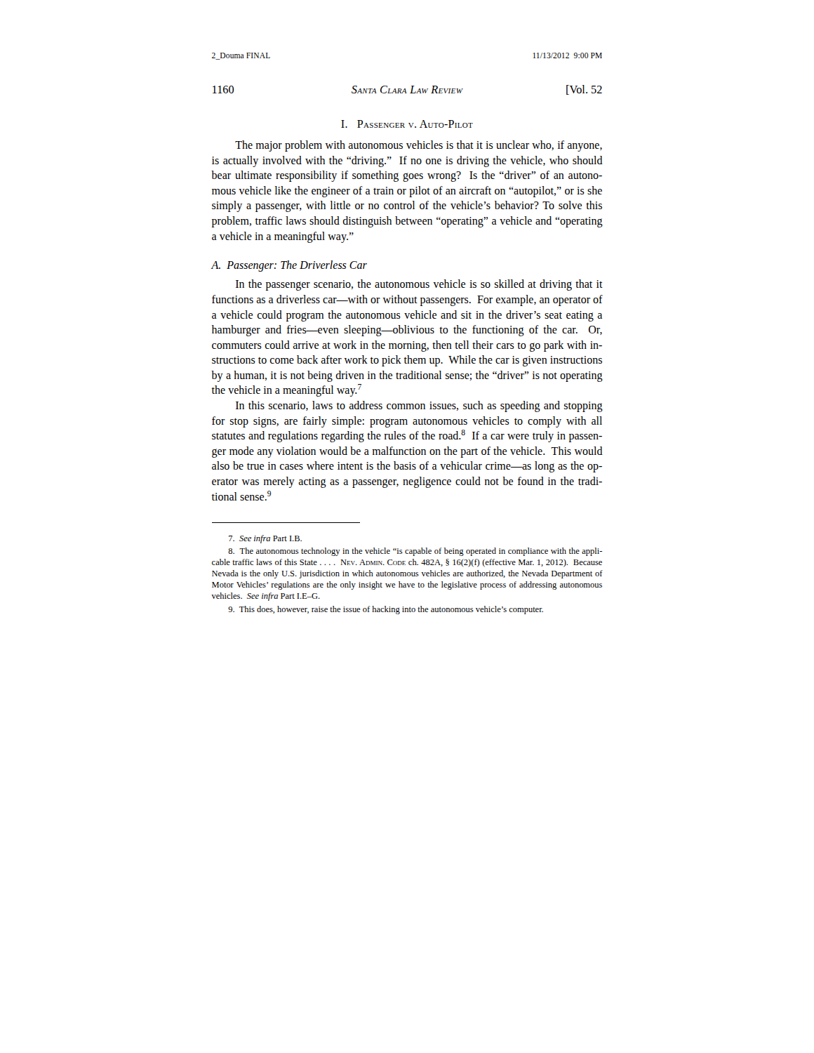2_Douma FINAL 11/13/2012 9:00 PM
1160 Santa Clara Law Review [Vol. 52
I. Passenger v. Auto-Pilot
The major problem with autonomous vehicles is that it is unclear who, if anyone, is actually involved with the “driving.” If no one is driving the vehicle, who should bear ultimate responsibility if something goes wrong? Is the “driver” of an autonomous vehicle like the engineer of a train or pilot of an aircraft on “autopilot,” or is she simply a passenger, with little or no control of the vehicle’s behavior? To solve this problem, traffic laws should distinguish between “operating” a vehicle and “operating a vehicle in a meaningful way.”
A. Passenger: The Driverless Car
In the passenger scenario, the autonomous vehicle is so skilled at driving that it functions as a driverless car—with or without passengers. For example, an operator of a vehicle could program the autonomous vehicle and sit in the driver’s seat eating a hamburger and fries—even sleeping—oblivious to the functioning of the car. Or, commuters could arrive at work in the morning, then tell their cars to go park with instructions to come back after work to pick them up. While the car is given instructions by a human, it is not being driven in the traditional sense; the “driver” is not operating the vehicle in a meaningful way.7
In this scenario, laws to address common issues, such as speeding and stopping for stop signs, are fairly simple: program autonomous vehicles to comply with all statutes and regulations regarding the rules of the road.8 If a car were truly in passenger mode any violation would be a malfunction on the part of the vehicle. This would also be true in cases where intent is the basis of a vehicular crime—as long as the operator was merely acting as a passenger, negligence could not be found in the traditional sense.9
7. See infra Part I.B.
8. The autonomous technology in the vehicle “is capable of being operated in compliance with the applicable traffic laws of this State . . . . Nev. Admin. Code ch. 482A, § 16(2)(f) (effective Mar. 1, 2012). Because Nevada is the only U.S. jurisdiction in which autonomous vehicles are authorized, the Nevada Department of Motor Vehicles’ regulations are the only insight we have to the legislative process of addressing autonomous vehicles. See infra Part I.E–G.
9. This does, however, raise the issue of hacking into the autonomous vehicle’s computer.